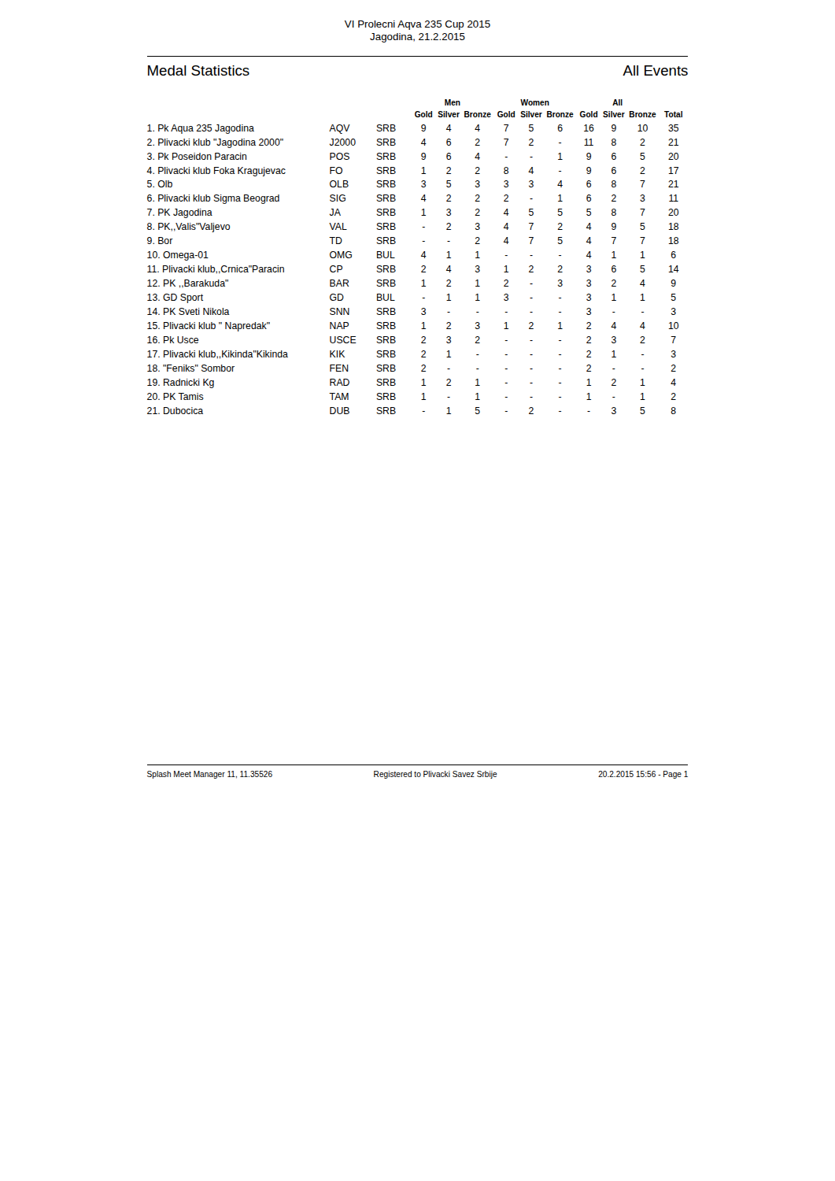VI Prolecni Aqva 235 Cup 2015
Jagodina, 21.2.2015
Medal Statistics
All Events
| | Men | Women | All | |
| --- | --- | --- | --- | --- |
| | | | Gold | Silver | Bronze | Gold | Silver | Bronze | Gold | Silver | Bronze | Total |
| 1. Pk Aqua 235 Jagodina | AQV | SRB | 9 | 4 | 4 | 7 | 5 | 6 | 16 | 9 | 10 | 35 |
| 2. Plivacki klub "Jagodina 2000" | J2000 | SRB | 4 | 6 | 2 | 7 | 2 | - | 11 | 8 | 2 | 21 |
| 3. Pk Poseidon Paracin | POS | SRB | 9 | 6 | 4 | - | - | 1 | 9 | 6 | 5 | 20 |
| 4. Plivacki klub Foka Kragujevac | FO | SRB | 1 | 2 | 2 | 8 | 4 | - | 9 | 6 | 2 | 17 |
| 5. Olb | OLB | SRB | 3 | 5 | 3 | 3 | 3 | 4 | 6 | 8 | 7 | 21 |
| 6. Plivacki klub Sigma Beograd | SIG | SRB | 4 | 2 | 2 | 2 | - | 1 | 6 | 2 | 3 | 11 |
| 7. PK Jagodina | JA | SRB | 1 | 3 | 2 | 4 | 5 | 5 | 5 | 8 | 7 | 20 |
| 8. PK,,Valis"Valjevo | VAL | SRB | - | 2 | 3 | 4 | 7 | 2 | 4 | 9 | 5 | 18 |
| 9. Bor | TD | SRB | - | - | 2 | 4 | 7 | 5 | 4 | 7 | 7 | 18 |
| 10. Omega-01 | OMG | BUL | 4 | 1 | 1 | - | - | - | 4 | 1 | 1 | 6 |
| 11. Plivacki klub,,Crnica"Paracin | CP | SRB | 2 | 4 | 3 | 1 | 2 | 2 | 3 | 6 | 5 | 14 |
| 12. PK ,,Barakuda" | BAR | SRB | 1 | 2 | 1 | 2 | - | 3 | 3 | 2 | 4 | 9 |
| 13. GD Sport | GD | BUL | - | 1 | 1 | 3 | - | - | 3 | 1 | 1 | 5 |
| 14. PK Sveti Nikola | SNN | SRB | 3 | - | - | - | - | - | 3 | - | - | 3 |
| 15. Plivacki klub " Napredak" | NAP | SRB | 1 | 2 | 3 | 1 | 2 | 1 | 2 | 4 | 4 | 10 |
| 16. Pk Usce | USCE | SRB | 2 | 3 | 2 | - | - | - | 2 | 3 | 2 | 7 |
| 17. Plivacki klub,,Kikinda"Kikinda | KIK | SRB | 2 | 1 | - | - | - | - | 2 | 1 | - | 3 |
| 18. "Feniks" Sombor | FEN | SRB | 2 | - | - | - | - | - | 2 | - | - | 2 |
| 19. Radnicki Kg | RAD | SRB | 1 | 2 | 1 | - | - | - | 1 | 2 | 1 | 4 |
| 20. PK Tamis | TAM | SRB | 1 | - | 1 | - | - | - | 1 | - | 1 | 2 |
| 21. Dubocica | DUB | SRB | - | 1 | 5 | - | 2 | - | - | 3 | 5 | 8 |
Splash Meet Manager 11, 11.35526
Registered to Plivacki Savez Srbije
20.2.2015 15:56 - Page 1